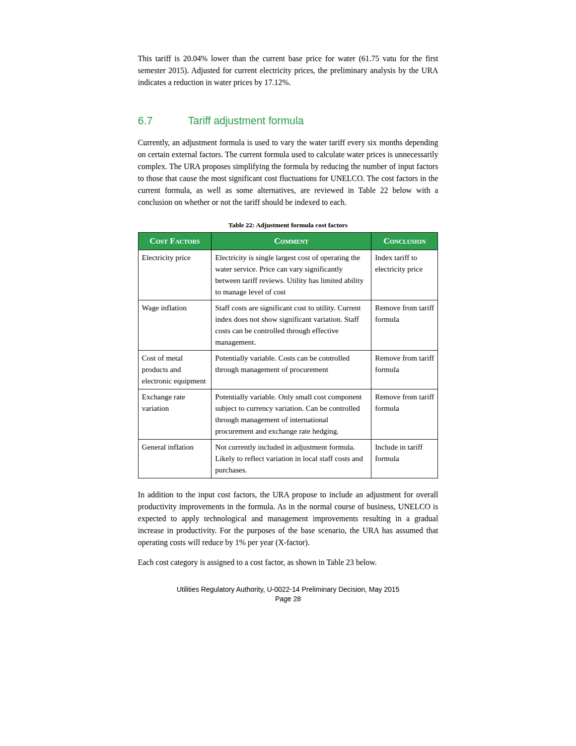This tariff is 20.04% lower than the current base price for water (61.75 vatu for the first semester 2015). Adjusted for current electricity prices, the preliminary analysis by the URA indicates a reduction in water prices by 17.12%.
6.7 Tariff adjustment formula
Currently, an adjustment formula is used to vary the water tariff every six months depending on certain external factors. The current formula used to calculate water prices is unnecessarily complex. The URA proposes simplifying the formula by reducing the number of input factors to those that cause the most significant cost fluctuations for UNELCO. The cost factors in the current formula, as well as some alternatives, are reviewed in Table 22 below with a conclusion on whether or not the tariff should be indexed to each.
Table 22: Adjustment formula cost factors
| Cost Factors | Comment | Conclusion |
| --- | --- | --- |
| Electricity price | Electricity is single largest cost of operating the water service. Price can vary significantly between tariff reviews. Utility has limited ability to manage level of cost | Index tariff to electricity price |
| Wage inflation | Staff costs are significant cost to utility. Current index does not show significant variation. Staff costs can be controlled through effective management. | Remove from tariff formula |
| Cost of metal products and electronic equipment | Potentially variable. Costs can be controlled through management of procurement | Remove from tariff formula |
| Exchange rate variation | Potentially variable. Only small cost component subject to currency variation. Can be controlled through management of international procurement and exchange rate hedging. | Remove from tariff formula |
| General inflation | Not currently included in adjustment formula. Likely to reflect variation in local staff costs and purchases. | Include in tariff formula |
In addition to the input cost factors, the URA propose to include an adjustment for overall productivity improvements in the formula. As in the normal course of business, UNELCO is expected to apply technological and management improvements resulting in a gradual increase in productivity. For the purposes of the base scenario, the URA has assumed that operating costs will reduce by 1% per year (X-factor).
Each cost category is assigned to a cost factor, as shown in Table 23 below.
Utilities Regulatory Authority, U-0022-14 Preliminary Decision, May 2015
Page 28